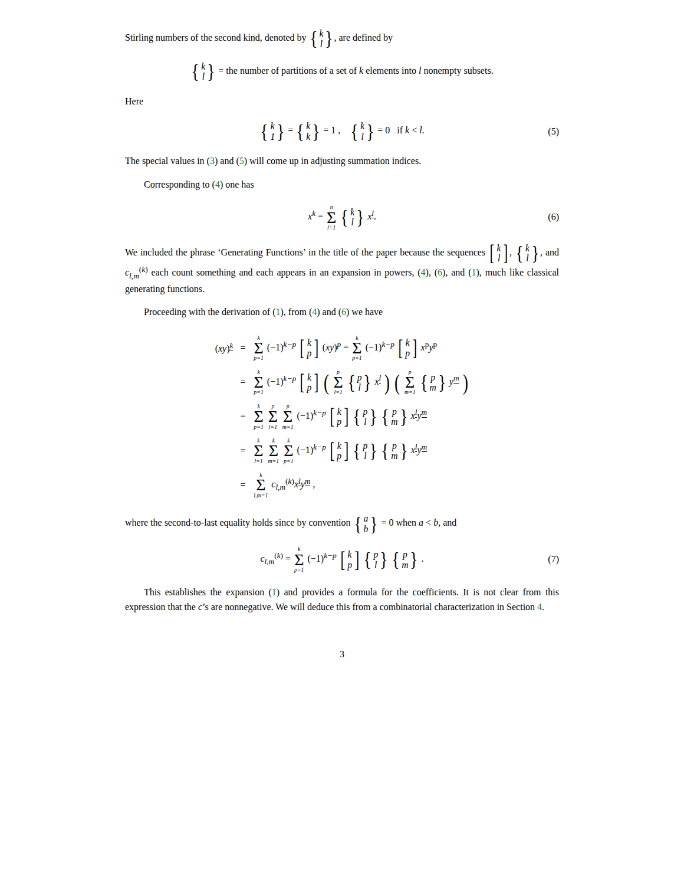Stirling numbers of the second kind, denoted by {kl}, are defined by
{kl} = the number of partitions of a set of k elements into l nonempty subsets.
Here
{k 1} = {kk} = 1 , {kl} = 0 if k < l. (5)
The special values in (3) and (5) will come up in adjusting summation indices.
Corresponding to (4) one has
xk = nΣl=1 {kl} xl. (6)
We included the phrase ‘Generating Functions’ in the title of the paper because the sequences [kl], {kl}, and cl,m(k) each count something and each appears in an expansion in powers, (4), (6), and (1), much like classical generating functions.
Proceeding with the derivation of (1), from (4) and (6) we have
| ( xy ) k | = | k Σ p=1 (−1) k−p [ k p ] ( xy ) p = k Σ p=1 (−1) k−p [ k p ] x p y p |
| | = | k Σ p=1 (−1) k−p [ k p ] ( p Σ l=1 { p l } x l ) ( p Σ m=1 { p m } y m ) |
| | = | k Σ p=1 p Σ l=1 p Σ m=1 (−1) k−p [ k p ] { p l } { p m } x l y m |
| | = | k Σ l=1 k Σ m=1 k Σ p=1 (−1) k−p [ k p ] { p l } { p m } x l y m |
| | = | k Σ l,m=1 c l,m ( k ) x l y m , |
where the second-to-last equality holds since by convention {ab} = 0 when a < b, and
cl,m(k) = kΣp=1 (−1)k−p [kp] {pl} {pm} . (7)
This establishes the expansion (1) and provides a formula for the coefficients. It is not clear from this expression that the c’s are nonnegative. We will deduce this from a combinatorial characterization in Section 4.
3